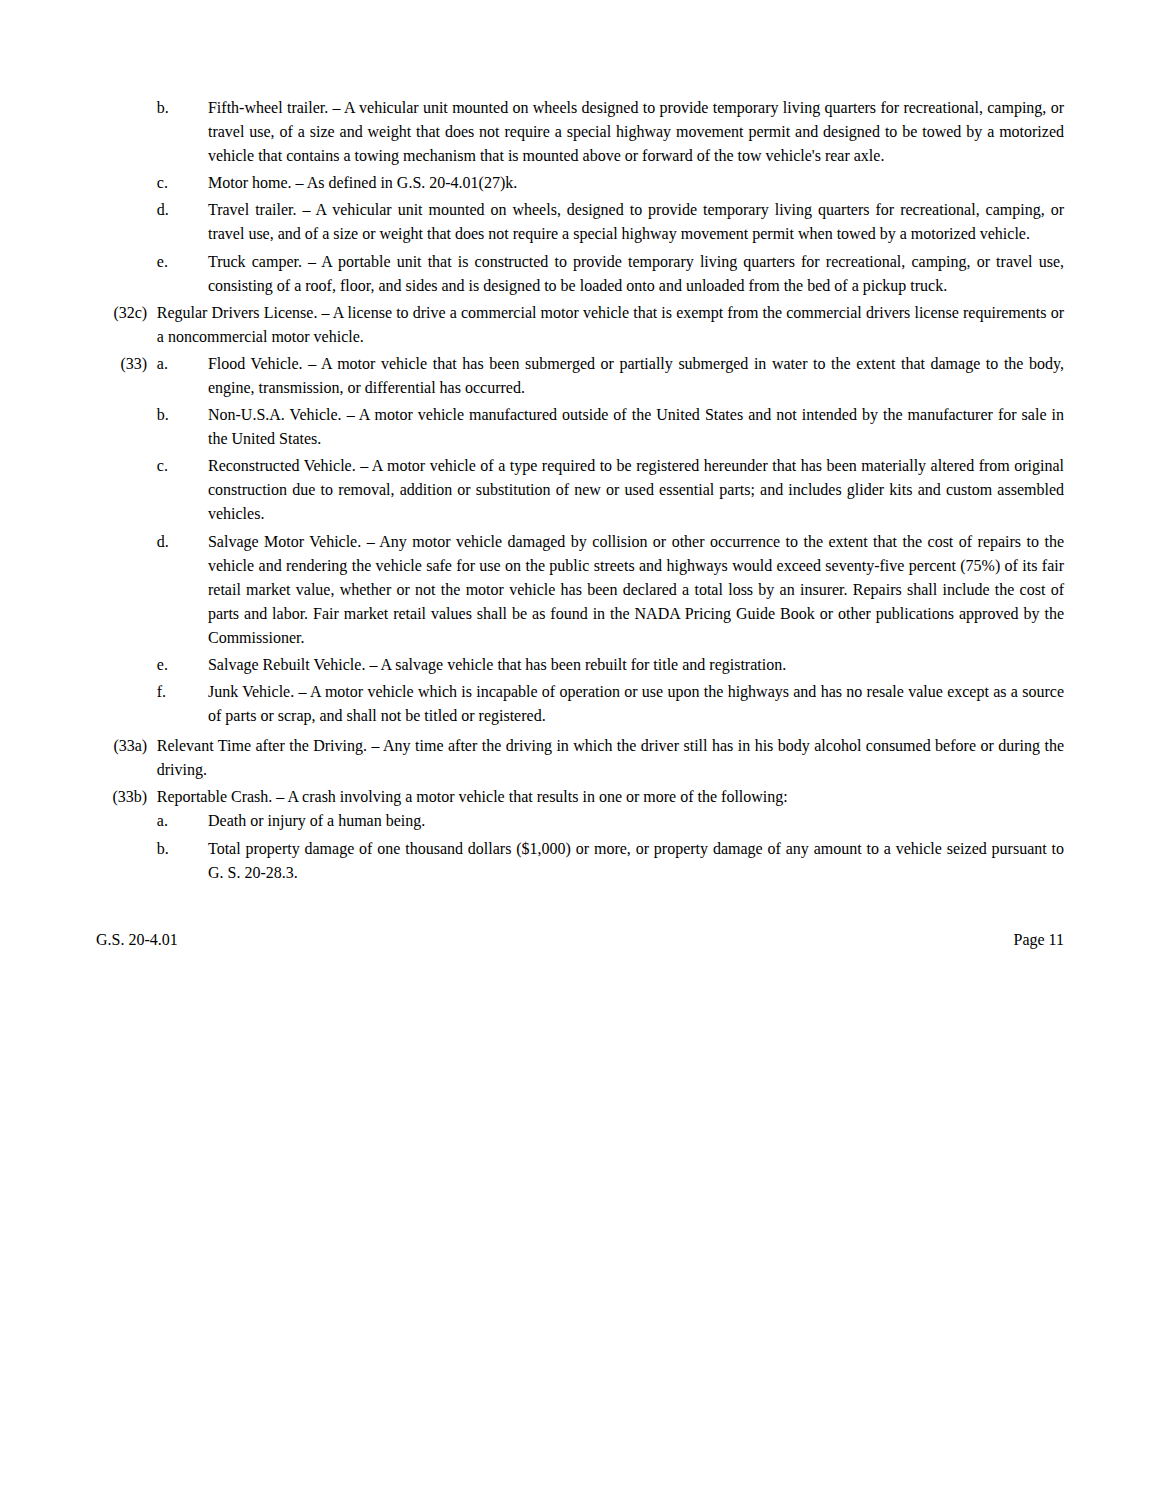b. Fifth-wheel trailer. – A vehicular unit mounted on wheels designed to provide temporary living quarters for recreational, camping, or travel use, of a size and weight that does not require a special highway movement permit and designed to be towed by a motorized vehicle that contains a towing mechanism that is mounted above or forward of the tow vehicle's rear axle.
c. Motor home. – As defined in G.S. 20-4.01(27)k.
d. Travel trailer. – A vehicular unit mounted on wheels, designed to provide temporary living quarters for recreational, camping, or travel use, and of a size or weight that does not require a special highway movement permit when towed by a motorized vehicle.
e. Truck camper. – A portable unit that is constructed to provide temporary living quarters for recreational, camping, or travel use, consisting of a roof, floor, and sides and is designed to be loaded onto and unloaded from the bed of a pickup truck.
(32c) Regular Drivers License. – A license to drive a commercial motor vehicle that is exempt from the commercial drivers license requirements or a noncommercial motor vehicle.
(33)
a. Flood Vehicle. – A motor vehicle that has been submerged or partially submerged in water to the extent that damage to the body, engine, transmission, or differential has occurred.
b. Non-U.S.A. Vehicle. – A motor vehicle manufactured outside of the United States and not intended by the manufacturer for sale in the United States.
c. Reconstructed Vehicle. – A motor vehicle of a type required to be registered hereunder that has been materially altered from original construction due to removal, addition or substitution of new or used essential parts; and includes glider kits and custom assembled vehicles.
d. Salvage Motor Vehicle. – Any motor vehicle damaged by collision or other occurrence to the extent that the cost of repairs to the vehicle and rendering the vehicle safe for use on the public streets and highways would exceed seventy-five percent (75%) of its fair retail market value, whether or not the motor vehicle has been declared a total loss by an insurer. Repairs shall include the cost of parts and labor. Fair market retail values shall be as found in the NADA Pricing Guide Book or other publications approved by the Commissioner.
e. Salvage Rebuilt Vehicle. – A salvage vehicle that has been rebuilt for title and registration.
f. Junk Vehicle. – A motor vehicle which is incapable of operation or use upon the highways and has no resale value except as a source of parts or scrap, and shall not be titled or registered.
(33a) Relevant Time after the Driving. – Any time after the driving in which the driver still has in his body alcohol consumed before or during the driving.
(33b) Reportable Crash. – A crash involving a motor vehicle that results in one or more of the following:
a. Death or injury of a human being.
b. Total property damage of one thousand dollars ($1,000) or more, or property damage of any amount to a vehicle seized pursuant to G. S. 20-28.3.
G.S. 20-4.01 Page 11